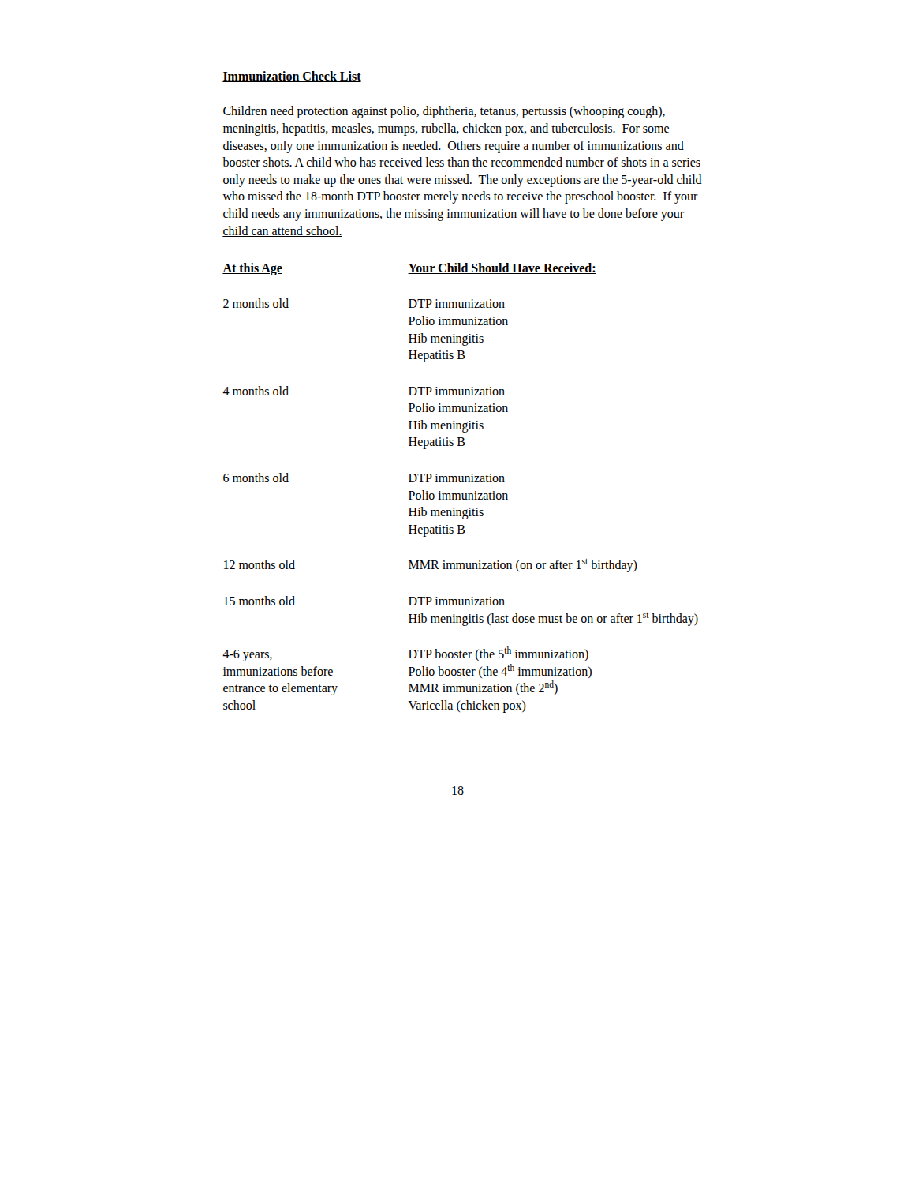Immunization Check List
Children need protection against polio, diphtheria, tetanus, pertussis (whooping cough), meningitis, hepatitis, measles, mumps, rubella, chicken pox, and tuberculosis. For some diseases, only one immunization is needed. Others require a number of immunizations and booster shots. A child who has received less than the recommended number of shots in a series only needs to make up the ones that were missed. The only exceptions are the 5-year-old child who missed the 18-month DTP booster merely needs to receive the preschool booster. If your child needs any immunizations, the missing immunization will have to be done before your child can attend school.
| At this Age | Your Child Should Have Received: |
| --- | --- |
| 2 months old | DTP immunization Polio immunization Hib meningitis Hepatitis B |
| 4 months old | DTP immunization Polio immunization Hib meningitis Hepatitis B |
| 6 months old | DTP immunization Polio immunization Hib meningitis Hepatitis B |
| 12 months old | MMR immunization (on or after 1 st birthday) |
| 15 months old | DTP immunization Hib meningitis (last dose must be on or after 1 st birthday) |
| 4-6 years, immunizations before entrance to elementary school | DTP booster (the 5 th immunization) Polio booster (the 4 th immunization) MMR immunization (the 2 nd ) Varicella (chicken pox) |
18